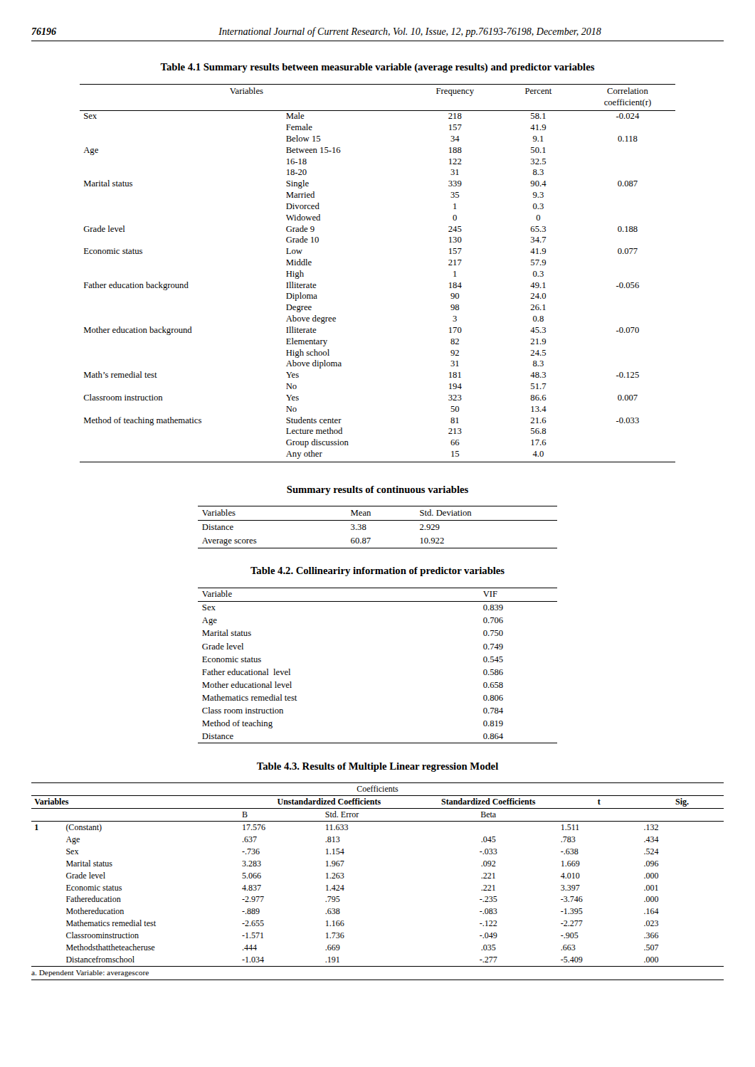76196 International Journal of Current Research, Vol. 10, Issue, 12, pp.76193-76198, December, 2018
Table 4.1 Summary results between measurable variable (average results) and predictor variables
| Variables | Frequency | Percent | Correlation coefficient(r) |
| --- | --- | --- | --- |
| Sex | Male | 218 | 58.1 | -0.024 |
| | Female | 157 | 41.9 | |
| | Below 15 | 34 | 9.1 | 0.118 |
| Age | Between 15-16 | 188 | 50.1 | |
| | 16-18 | 122 | 32.5 | |
| | 18-20 | 31 | 8.3 | |
| Marital status | Single | 339 | 90.4 | 0.087 |
| | Married | 35 | 9.3 | |
| | Divorced | 1 | 0.3 | |
| | Widowed | 0 | 0 | |
| Grade level | Grade 9 | 245 | 65.3 | 0.188 |
| | Grade 10 | 130 | 34.7 | |
| Economic status | Low | 157 | 41.9 | 0.077 |
| | Middle | 217 | 57.9 | |
| | High | 1 | 0.3 | |
| Father education background | Illiterate | 184 | 49.1 | -0.056 |
| | Diploma | 90 | 24.0 | |
| | Degree | 98 | 26.1 | |
| | Above degree | 3 | 0.8 | |
| Mother education background | Illiterate | 170 | 45.3 | -0.070 |
| | Elementary | 82 | 21.9 | |
| | High school | 92 | 24.5 | |
| | Above diploma | 31 | 8.3 | |
| Math’s remedial test | Yes | 181 | 48.3 | -0.125 |
| | No | 194 | 51.7 | |
| Classroom instruction | Yes | 323 | 86.6 | 0.007 |
| | No | 50 | 13.4 | |
| Method of teaching mathematics | Students center | 81 | 21.6 | -0.033 |
| | Lecture method | 213 | 56.8 | |
| | Group discussion | 66 | 17.6 | |
| | Any other | 15 | 4.0 | |
Summary results of continuous variables
| Variables | Mean | Std. Deviation |
| --- | --- | --- |
| Distance | 3.38 | 2.929 |
| Average scores | 60.87 | 10.922 |
Table 4.2. Collineariry information of predictor variables
| Variable | VIF |
| --- | --- |
| Sex | 0.839 |
| Age | 0.706 |
| Marital status | 0.750 |
| Grade level | 0.749 |
| Economic status | 0.545 |
| Father educational level | 0.586 |
| Mother educational level | 0.658 |
| Mathematics remedial test | 0.806 |
| Class room instruction | 0.784 |
| Method of teaching | 0.819 |
| Distance | 0.864 |
Table 4.3. Results of Multiple Linear regression Model
| Coefficients |
| Variables | Unstandardized Coefficients | Standardized Coefficients | t | Sig. |
| | B | Std. Error | Beta | | |
| 1 | (Constant) | 17.576 | 11.633 | | 1.511 | .132 |
| | Age | .637 | .813 | .045 | .783 | .434 |
| | Sex | -.736 | 1.154 | -.033 | -.638 | .524 |
| | Marital status | 3.283 | 1.967 | .092 | 1.669 | .096 |
| | Grade level | 5.066 | 1.263 | .221 | 4.010 | .000 |
| | Economic status | 4.837 | 1.424 | .221 | 3.397 | .001 |
| | Fathereducation | -2.977 | .795 | -.235 | -3.746 | .000 |
| | Mothereducation | -.889 | .638 | -.083 | -1.395 | .164 |
| | Mathematics remedial test | -2.655 | 1.166 | -.122 | -2.277 | .023 |
| | Classroominstruction | -1.571 | 1.736 | -.049 | -.905 | .366 |
| | Methodsthattheteacheruse | .444 | .669 | .035 | .663 | .507 |
| | Distancefromschool | -1.034 | .191 | -.277 | -5.409 | .000 |
a. Dependent Variable: averagescore